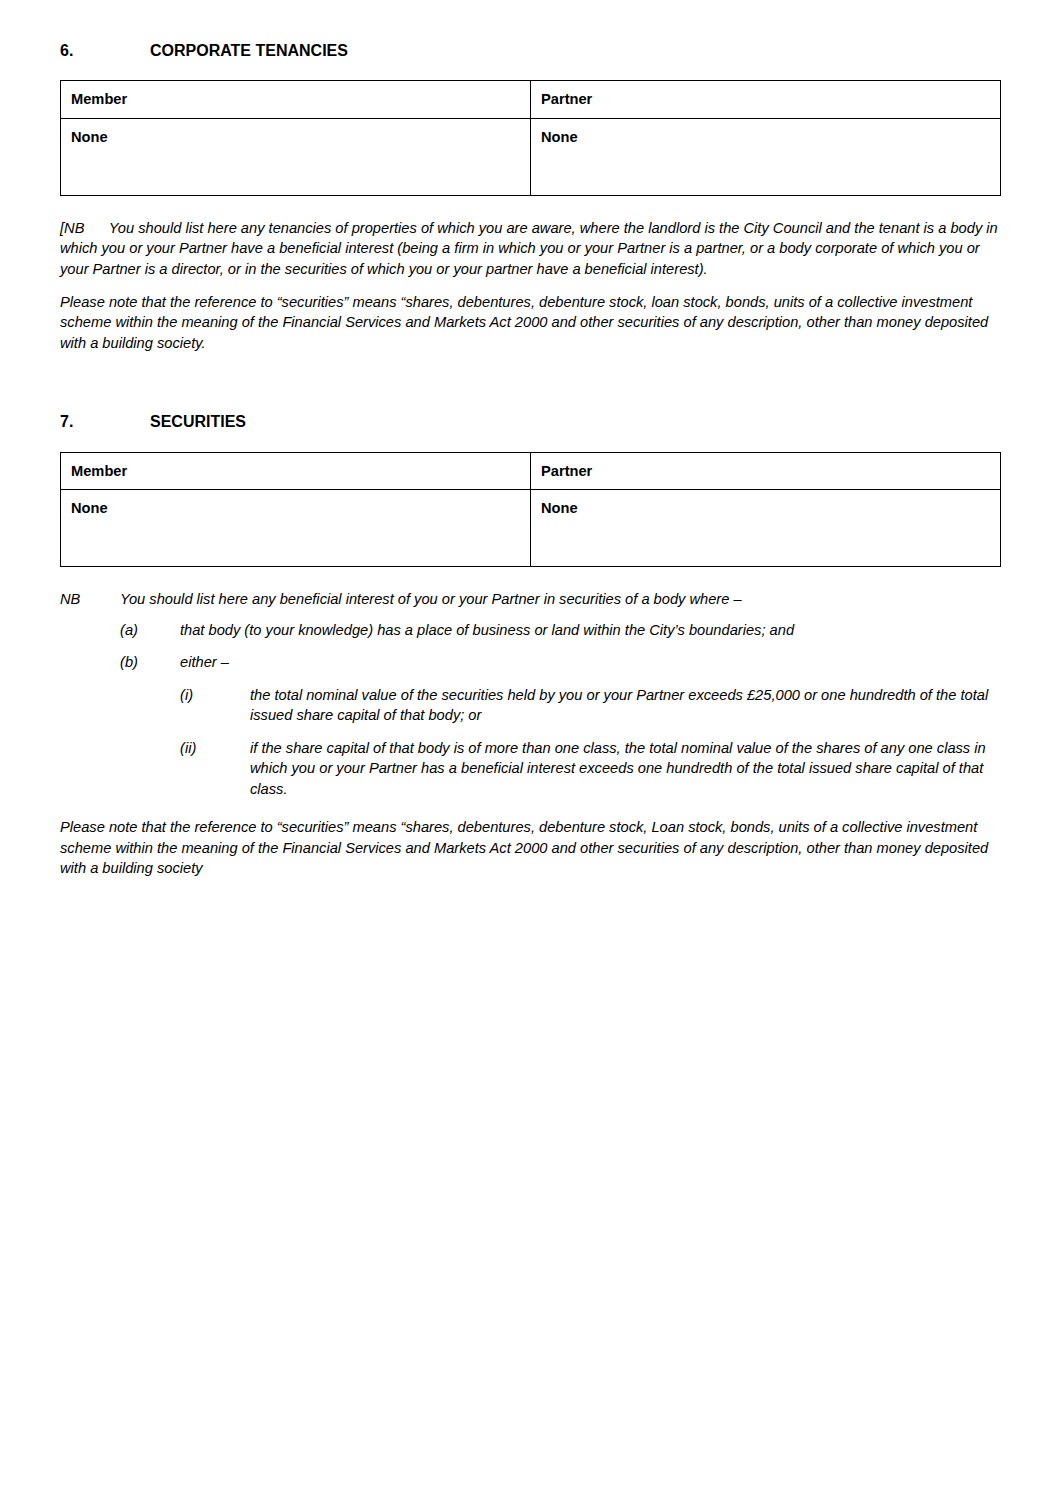6. CORPORATE TENANCIES
| Member | Partner |
| --- | --- |
| None | None |
[NB You should list here any tenancies of properties of which you are aware, where the landlord is the City Council and the tenant is a body in which you or your Partner have a beneficial interest (being a firm in which you or your Partner is a partner, or a body corporate of which you or your Partner is a director, or in the securities of which you or your partner have a beneficial interest).
Please note that the reference to “securities” means “shares, debentures, debenture stock, loan stock, bonds, units of a collective investment scheme within the meaning of the Financial Services and Markets Act 2000 and other securities of any description, other than money deposited with a building society.
7. SECURITIES
| Member | Partner |
| --- | --- |
| None | None |
NB You should list here any beneficial interest of you or your Partner in securities of a body where –
(a) that body (to your knowledge) has a place of business or land within the City’s boundaries; and
(b) either –
(i) the total nominal value of the securities held by you or your Partner exceeds £25,000 or one hundredth of the total issued share capital of that body; or
(ii) if the share capital of that body is of more than one class, the total nominal value of the shares of any one class in which you or your Partner has a beneficial interest exceeds one hundredth of the total issued share capital of that class.
Please note that the reference to “securities” means “shares, debentures, debenture stock, Loan stock, bonds, units of a collective investment scheme within the meaning of the Financial Services and Markets Act 2000 and other securities of any description, other than money deposited with a building society